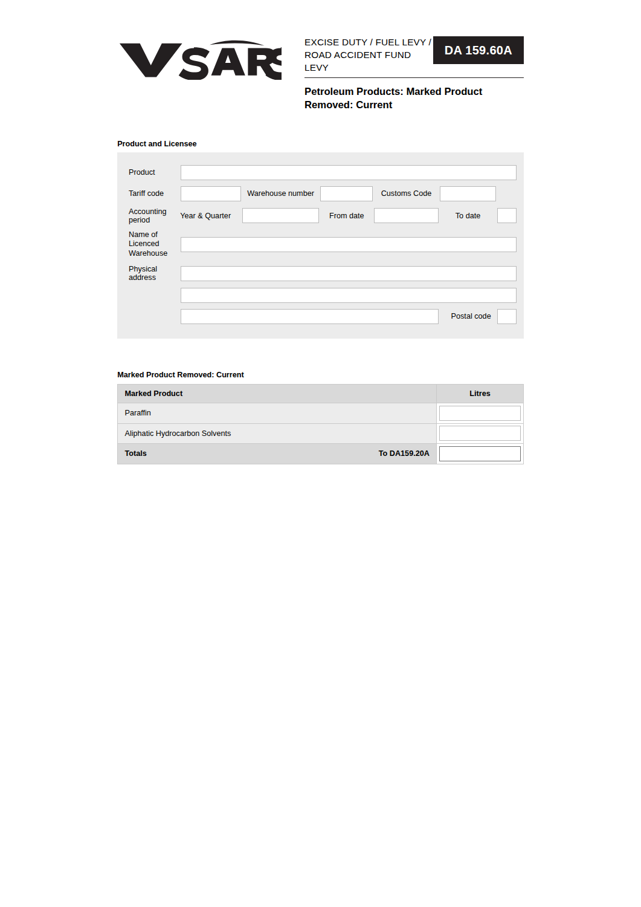EXCISE DUTY / FUEL LEVY /
ROAD ACCIDENT FUND LEVY
DA 159.60A
Petroleum Products: Marked Product Removed: Current
Product and Licensee
| Product | |
| Tariff code | | Warehouse number | | Customs Code | | |
| Accounting period | Year & Quarter | | From date | | To date | |
| Name of Licenced Warehouse | |
| Physical address | |
| | | Postal code | |
Marked Product Removed: Current
| Marked Product | Litres |
| --- | --- |
| Paraffin | |
| Aliphatic Hydrocarbon Solvents | |
| Totals To DA159.20A | |